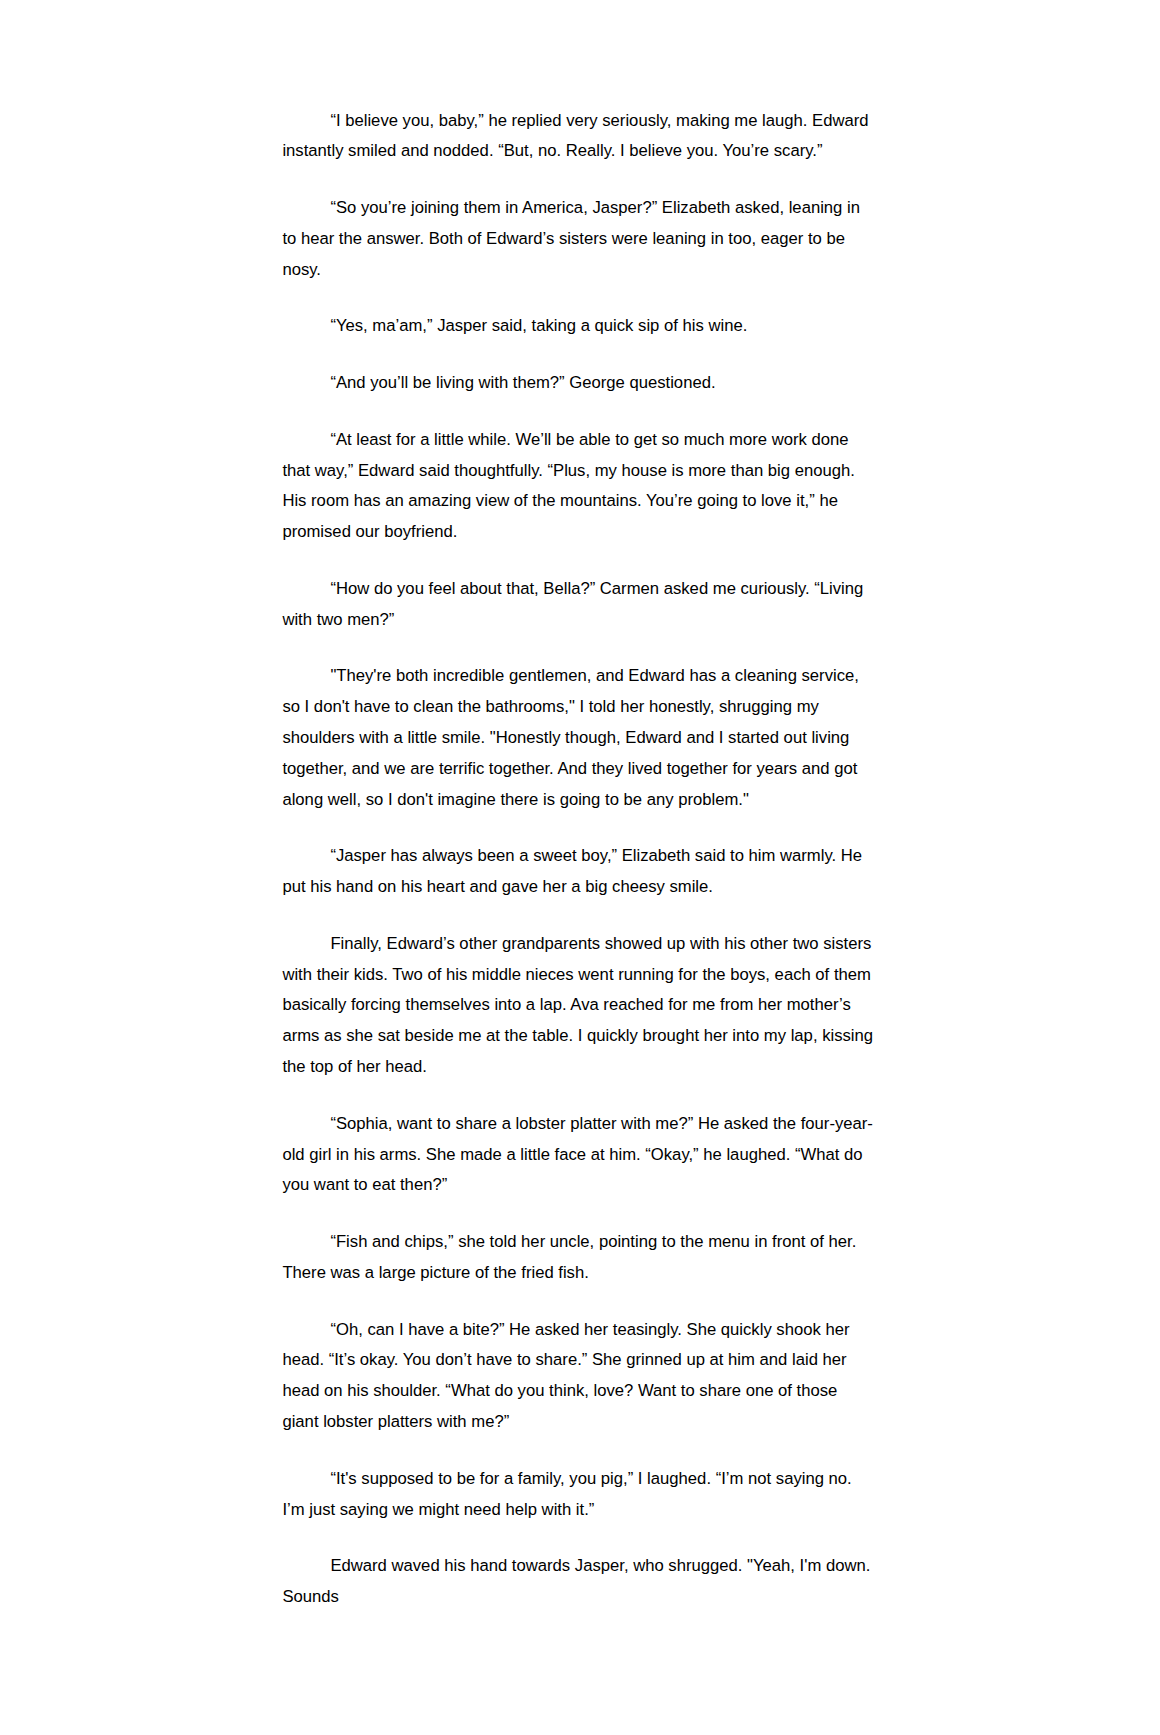“I believe you, baby,” he replied very seriously, making me laugh. Edward instantly smiled and nodded. “But, no. Really. I believe you. You’re scary.”
“So you’re joining them in America, Jasper?” Elizabeth asked, leaning in to hear the answer. Both of Edward’s sisters were leaning in too, eager to be nosy.
“Yes, ma’am,” Jasper said, taking a quick sip of his wine.
“And you’ll be living with them?” George questioned.
“At least for a little while. We’ll be able to get so much more work done that way,” Edward said thoughtfully. “Plus, my house is more than big enough. His room has an amazing view of the mountains. You’re going to love it,” he promised our boyfriend.
“How do you feel about that, Bella?” Carmen asked me curiously. “Living with two men?”
"They're both incredible gentlemen, and Edward has a cleaning service, so I don't have to clean the bathrooms," I told her honestly, shrugging my shoulders with a little smile. "Honestly though, Edward and I started out living together, and we are terrific together. And they lived together for years and got along well, so I don't imagine there is going to be any problem."
“Jasper has always been a sweet boy,” Elizabeth said to him warmly. He put his hand on his heart and gave her a big cheesy smile.
Finally, Edward’s other grandparents showed up with his other two sisters with their kids. Two of his middle nieces went running for the boys, each of them basically forcing themselves into a lap. Ava reached for me from her mother’s arms as she sat beside me at the table. I quickly brought her into my lap, kissing the top of her head.
“Sophia, want to share a lobster platter with me?” He asked the four-year-old girl in his arms. She made a little face at him. “Okay,” he laughed. “What do you want to eat then?”
“Fish and chips,” she told her uncle, pointing to the menu in front of her. There was a large picture of the fried fish.
“Oh, can I have a bite?” He asked her teasingly. She quickly shook her head. “It’s okay. You don’t have to share.” She grinned up at him and laid her head on his shoulder. “What do you think, love? Want to share one of those giant lobster platters with me?”
“It's supposed to be for a family, you pig,” I laughed. “I’m not saying no. I’m just saying we might need help with it.”
Edward waved his hand towards Jasper, who shrugged. "Yeah, I'm down. Sounds